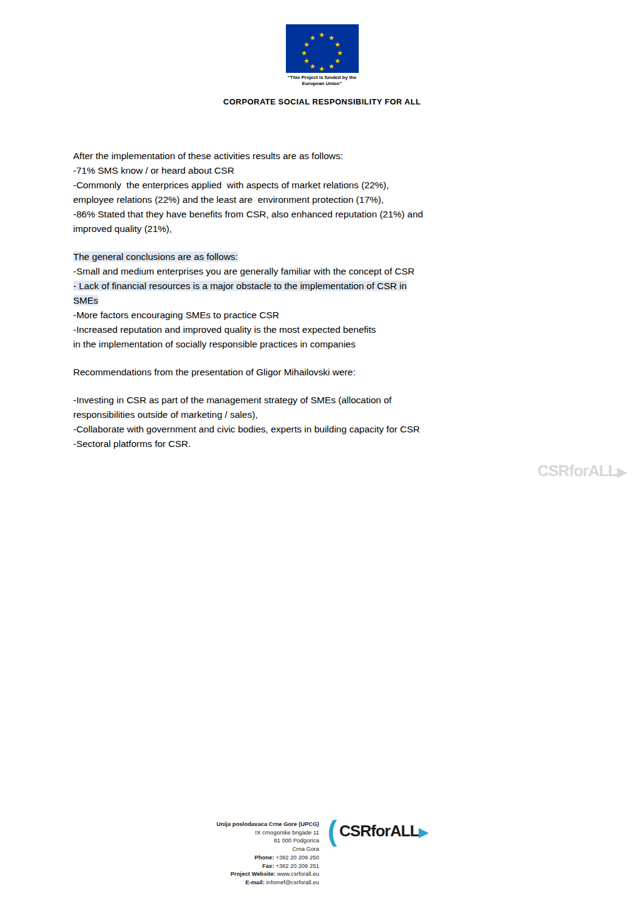★ ★ ★ ★ ★ ★ ★ ★ ★ ★ ★ ★
“This Project is funded by the
European Union”
CORPORATE SOCIAL RESPONSIBILITY FOR ALL
After the implementation of these activities results are as follows:
-71% SMS know / or heard about CSR
-Commonly the enterprices applied with aspects of market relations (22%),
employee relations (22%) and the least are environment protection (17%),
-86% Stated that they have benefits from CSR, also enhanced reputation (21%) and
improved quality (21%),
The general conclusions are as follows:
-Small and medium enterprises you are generally familiar with the concept of CSR
- Lack of financial resources is a major obstacle to the implementation of CSR in
SMEs
-More factors encouraging SMEs to practice CSR
-Increased reputation and improved quality is the most expected benefits
in the implementation of socially responsible practices in companies
Recommendations from the presentation of Gligor Mihailovski were:
-Investing in CSR as part of the management strategy of SMEs (allocation of
responsibilities outside of marketing / sales),
-Collaborate with government and civic bodies, experts in building capacity for CSR
-Sectoral platforms for CSR.
CSRforALL▶
Unija poslodavaca Crne Gore (UPCG)
IX crnogorske brigade 11
81 000 Podgorica
Crna Gora
Phone: +382 20 209 250
Fax: +382 20 209 251
Project Website: www.csrforall.eu
E-mail: infomef@csrforall.eu
( CSRforALL▶